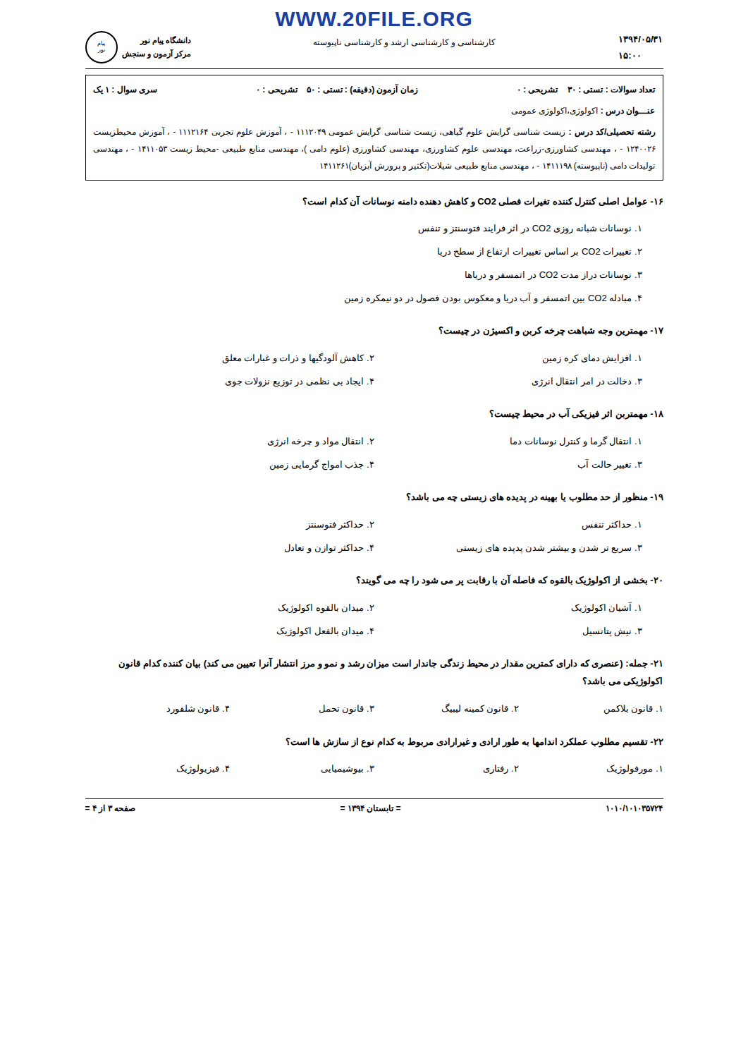WWW.20FILE.ORG
۱۳۹۴/۰۵/۳۱
۱۵:۰۰
کارشناسی و کارشناسی ارشد و کارشناسی ناپیوسته
دانشگاه پیام نور
مرکز آزمون و سنجش
پیام
نور
تعداد سوالات : تستی : ۳۰ تشریحی : ۰
زمان آزمون (دقیقه) : تستی : ۵۰ تشریحی : ۰
سری سوال : ۱ یک
عنـــوان درس : اکولوژی،اکولوژی عمومی
رشته تحصیلی/کد درس : زیست شناسی گرایش علوم گیاهی، زیست شناسی گرایش عمومی ۱۱۱۲۰۴۹ - ، آموزش علوم تجربی ۱۱۱۲۱۶۴ - ، آموزش محیطزیست ۱۲۴۰۰۲۶ - ، مهندسی کشاورزی-زراعت، مهندسی علوم کشاورزی، مهندسی کشاورزی (علوم دامی )، مهندسی منابع طبیعی -محیط زیست ۱۴۱۱۰۵۳ - ، مهندسی تولیدات دامی (ناپیوسته) ۱۴۱۱۱۹۸ - ، مهندسی منابع طبیعی شیلات(تکثیر و پرورش آبزیان)۱۴۱۱۲۶۱
۱۶- عوامل اصلی کنترل کننده تغیرات فصلی CO2 و کاهش دهنده دامنه نوسانات آن کدام است؟
۱. نوسانات شبانه روزی CO2 در اثر فرایند فتوسنتز و تنفس
۲. تغییرات CO2 بر اساس تغییرات ارتفاع از سطح دریا
۳. نوسانات دراز مدت CO2 در اتمسفر و دریاها
۴. مبادله CO2 بین اتمسفر و آب دریا و معکوس بودن فصول در دو نیمکره زمین
۱۷- مهمترین وجه شباهت چرخه کربن و اکسیژن در چیست؟
۱. افزایش دمای کره زمین
۲. کاهش آلودگیها و ذرات و غبارات معلق
۳. دخالت در امر انتقال انرژی
۴. ایجاد بی نظمی در توزیع نزولات جوی
۱۸- مهمتربن اثر فیزیکی آب در محیط چیست؟
۱. انتقال گرما و کنترل نوسانات دما
۲. انتقال مواد و چرخه انرژی
۳. تغییر حالت آب
۴. جذب امواج گرمایی زمین
۱۹- منظور از حد مطلوب یا بهینه در پدیده های زیستی چه می باشد؟
۱. حداکثر تنفس
۲. حداکثر فتوسنتز
۳. سریع تر شدن و بیشتر شدن پدپده های زیستی
۴. حداکثر توازن و تعادل
۲۰- بخشی از اکولوژیک بالقوه که فاصله آن با رقابت پر می شود را چه می گویند؟
۱. آشیان اکولوژیک
۲. میدان بالقوه اکولوژیک
۳. نیش پتانسیل
۴. میدان بالفعل اکولوژیک
۲۱- جمله: (عنصری که دارای کمترین مقدار در محیط زندگی جاندار است میزان رشد و نمو و مرز انتشار آنرا تعیین می کند) بیان کننده کدام قانون اکولوژیکی می باشد؟
۱. قانون بلاکمن
۲. قانون کمینه لیبیگ
۳. قانون تحمل
۴. قانون شلفورد
۲۲- تقسیم مطلوب عملکرد اندامها به طور ارادی و غیرارادی مربوط به کدام نوع از سازش ها است؟
۱. مورفولوژیک
۲. رفتاری
۳. بیوشیمیایی
۴. فیزیولوژیک
۱۰۱۰/۱۰۱۰۳۵۷۲۴
= تابستان ۱۳۹۴ =
صفحه ۳ از ۴ =